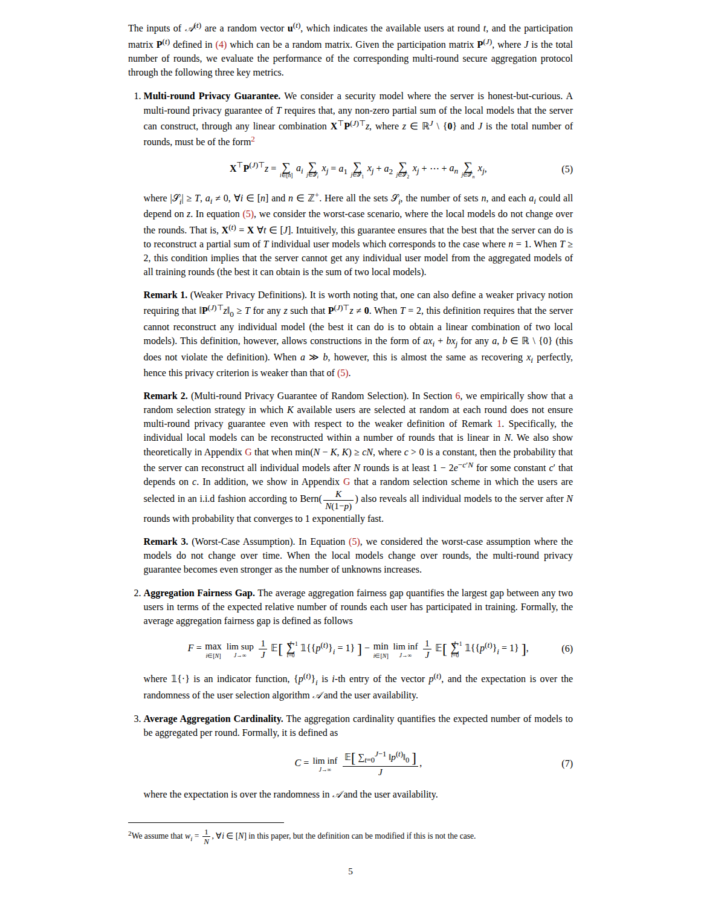The inputs of 𝒜(t) are a random vector u(t), which indicates the available users at round t, and the participation matrix P(t) defined in (4) which can be a random matrix. Given the participation matrix P(J), where J is the total number of rounds, we evaluate the performance of the corresponding multi-round secure aggregation protocol through the following three key metrics.
Multi-round Privacy Guarantee. We consider a security model where the server is honest-but-curious. A multi-round privacy guarantee of T requires that, any non-zero partial sum of the local models that the server can construct, through any linear combination X⊤P(J)⊤z, where z ∈ ℝJ \ {0} and J is the total number of rounds, must be of the form2
X⊤P(J)⊤z = ∑i∈[n] ai ∑j∈𝒮i xj = a1 ∑j∈𝒮1 xj + a2 ∑j∈𝒮2 xj + ⋯ + an ∑j∈𝒮n xj, (5)
where |𝒮i| ≥ T, ai ≠ 0, ∀i ∈ [n] and n ∈ ℤ+. Here all the sets 𝒮i, the number of sets n, and each ai could all depend on z. In equation (5), we consider the worst-case scenario, where the local models do not change over the rounds. That is, X(t) = X ∀t ∈ [J]. Intuitively, this guarantee ensures that the best that the server can do is to reconstruct a partial sum of T individual user models which corresponds to the case where n = 1. When T ≥ 2, this condition implies that the server cannot get any individual user model from the aggregated models of all training rounds (the best it can obtain is the sum of two local models).
Remark 1. (Weaker Privacy Definitions). It is worth noting that, one can also define a weaker privacy notion requiring that ‖P(J)⊤z‖0 ≥ T for any z such that P(J)⊤z ≠ 0. When T = 2, this definition requires that the server cannot reconstruct any individual model (the best it can do is to obtain a linear combination of two local models). This definition, however, allows constructions in the form of axi + bxj for any a, b ∈ ℝ \ {0} (this does not violate the definition). When a ≫ b, however, this is almost the same as recovering xi perfectly, hence this privacy criterion is weaker than that of (5).
Remark 2. (Multi-round Privacy Guarantee of Random Selection). In Section 6, we empirically show that a random selection strategy in which K available users are selected at random at each round does not ensure multi-round privacy guarantee even with respect to the weaker definition of Remark 1. Specifically, the individual local models can be reconstructed within a number of rounds that is linear in N. We also show theoretically in Appendix G that when min(N − K, K) ≥ cN, where c > 0 is a constant, then the probability that the server can reconstruct all individual models after N rounds is at least 1 − 2e−c′N for some constant c′ that depends on c. In addition, we show in Appendix G that a random selection scheme in which the users are selected in an i.i.d fashion according to Bern(KN(1−p)) also reveals all individual models to the server after N rounds with probability that converges to 1 exponentially fast.
Remark 3. (Worst-Case Assumption). In Equation (5), we considered the worst-case assumption where the models do not change over time. When the local models change over rounds, the multi-round privacy guarantee becomes even stronger as the number of unknowns increases.
Aggregation Fairness Gap. The average aggregation fairness gap quantifies the largest gap between any two users in terms of the expected relative number of rounds each user has participated in training. Formally, the average aggregation fairness gap is defined as follows
F = maxi∈[N] lim supJ→∞ 1 J 𝔼[ ∑t=0J−1 𝟙{{p(t)}i = 1} ] − mini∈[N] lim infJ→∞ 1 J 𝔼[ ∑t=0J−1 𝟙{{p(t)}i = 1} ], (6)
where 𝟙{·} is an indicator function, {p(t)}i is i-th entry of the vector p(t), and the expectation is over the randomness of the user selection algorithm 𝒜 and the user availability.
Average Aggregation Cardinality. The aggregation cardinality quantifies the expected number of models to be aggregated per round. Formally, it is defined as
C = lim infJ→∞ 𝔼[ ∑t=0J−1 ‖p(t)‖0 ] J, (7)
where the expectation is over the randomness in 𝒜 and the user availability.
2We assume that wi = 1 N, ∀i ∈ [N] in this paper, but the definition can be modified if this is not the case.
5